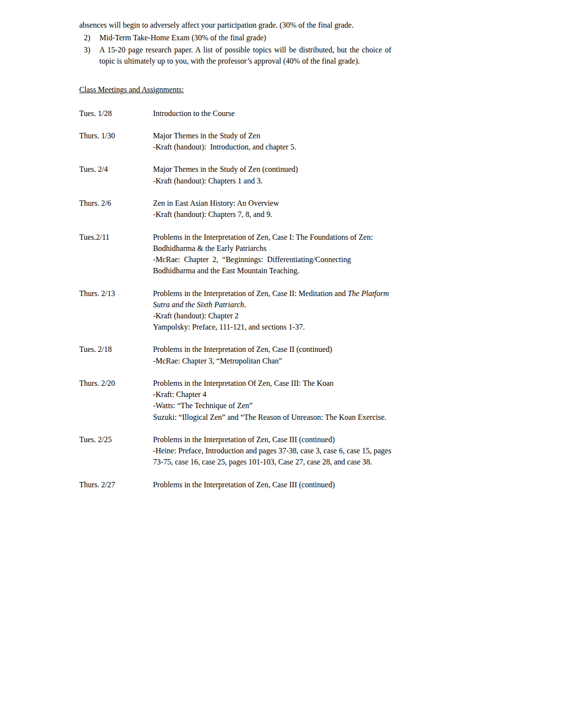absences will begin to adversely affect your participation grade. (30% of the final grade.
2) Mid-Term Take-Home Exam (30% of the final grade)
3) A 15-20 page research paper. A list of possible topics will be distributed, but the choice of topic is ultimately up to you, with the professor’s approval (40% of the final grade).
Class Meetings and Assignments:
| Tues. 1/28 | Introduction to the Course |
| Thurs. 1/30 | Major Themes in the Study of Zen -Kraft (handout): Introduction, and chapter 5. |
| Tues. 2/4 | Major Themes in the Study of Zen (continued) -Kraft (handout): Chapters 1 and 3. |
| Thurs. 2/6 | Zen in East Asian History: An Overview -Kraft (handout): Chapters 7, 8, and 9. |
| Tues.2/11 | Problems in the Interpretation of Zen, Case I: The Foundations of Zen: Bodhidharma & the Early Patriarchs -McRae: Chapter 2, “Beginnings: Differentiating/Connecting Bodhidharma and the East Mountain Teaching. |
| Thurs. 2/13 | Problems in the Interpretation of Zen, Case II: Meditation and The Platform Sutra and the Sixth Patriarch . -Kraft (handout): Chapter 2 Yampolsky: Preface, 111-121, and sections 1-37. |
| Tues. 2/18 | Problems in the Interpretation of Zen, Case II (continued) -McRae: Chapter 3, “Metropolitan Chan” |
| Thurs. 2/20 | Problems in the Interpretation Of Zen, Case III: The Koan -Kraft: Chapter 4 -Watts: “The Technique of Zen” Suzuki: “Illogical Zen” and “The Reason of Unreason: The Koan Exercise. |
| Tues. 2/25 | Problems in the Interpretation of Zen, Case III (continued) -Heine: Preface, Introduction and pages 37-38, case 3, case 6, case 15, pages 73-75, case 16, case 25, pages 101-103, Case 27, case 28, and case 38. |
| Thurs. 2/27 | Problems in the Interpretation of Zen, Case III (continued) |